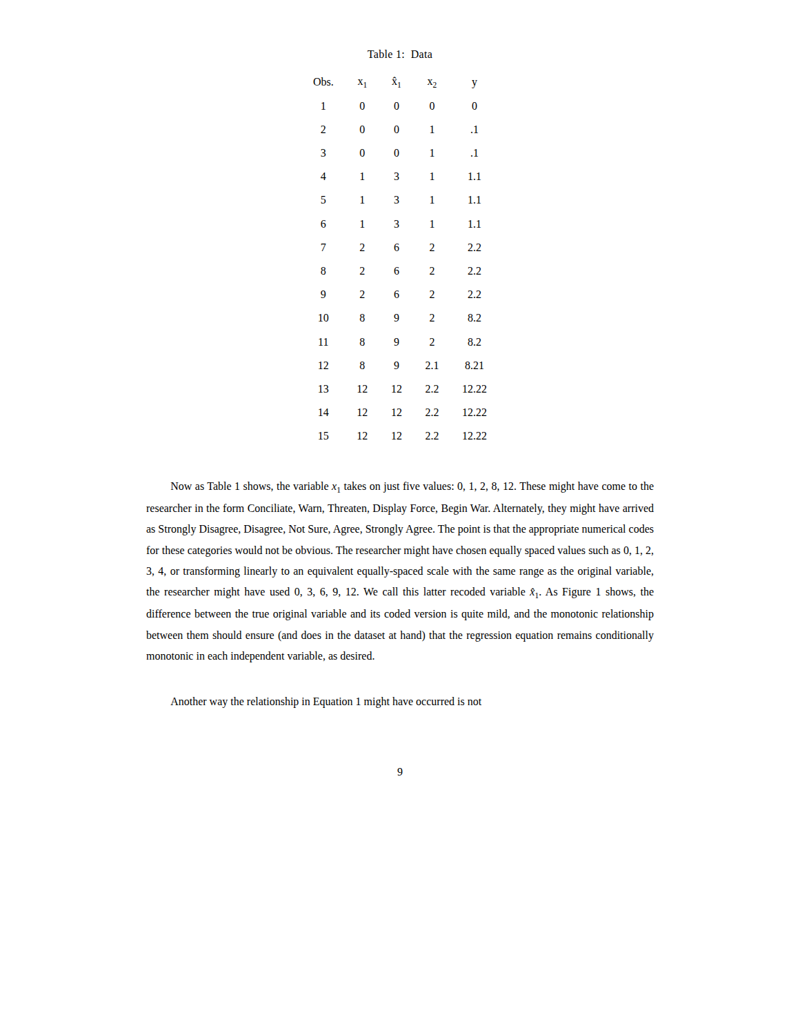Table 1: Data
| Obs. | x 1 | x̂ 1 | x 2 | y |
| --- | --- | --- | --- | --- |
| 1 | 0 | 0 | 0 | 0 |
| 2 | 0 | 0 | 1 | .1 |
| 3 | 0 | 0 | 1 | .1 |
| 4 | 1 | 3 | 1 | 1.1 |
| 5 | 1 | 3 | 1 | 1.1 |
| 6 | 1 | 3 | 1 | 1.1 |
| 7 | 2 | 6 | 2 | 2.2 |
| 8 | 2 | 6 | 2 | 2.2 |
| 9 | 2 | 6 | 2 | 2.2 |
| 10 | 8 | 9 | 2 | 8.2 |
| 11 | 8 | 9 | 2 | 8.2 |
| 12 | 8 | 9 | 2.1 | 8.21 |
| 13 | 12 | 12 | 2.2 | 12.22 |
| 14 | 12 | 12 | 2.2 | 12.22 |
| 15 | 12 | 12 | 2.2 | 12.22 |
Now as Table 1 shows, the variable x1 takes on just five values: 0, 1, 2, 8, 12. These might have come to the researcher in the form Conciliate, Warn, Threaten, Display Force, Begin War. Alternately, they might have arrived as Strongly Disagree, Disagree, Not Sure, Agree, Strongly Agree. The point is that the appropriate numerical codes for these categories would not be obvious. The researcher might have chosen equally spaced values such as 0, 1, 2, 3, 4, or transforming linearly to an equivalent equally-spaced scale with the same range as the original variable, the researcher might have used 0, 3, 6, 9, 12. We call this latter recoded variable x̂1. As Figure 1 shows, the difference between the true original variable and its coded version is quite mild, and the monotonic relationship between them should ensure (and does in the dataset at hand) that the regression equation remains conditionally monotonic in each independent variable, as desired.
Another way the relationship in Equation 1 might have occurred is not
9